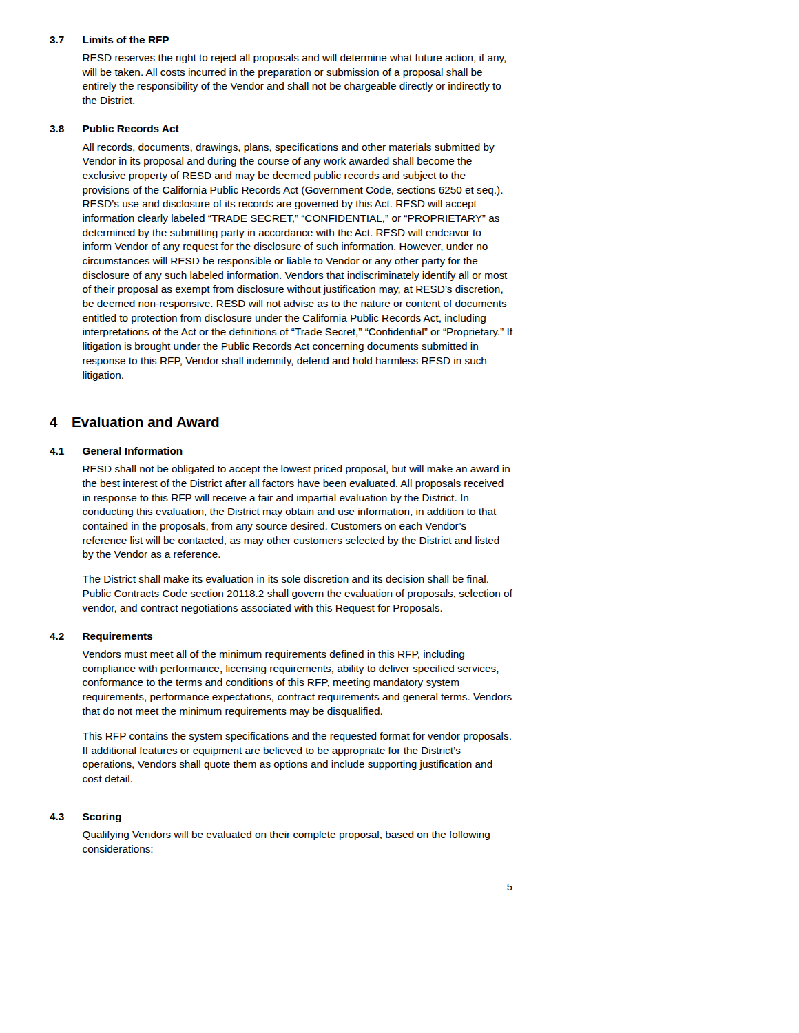3.7 Limits of the RFP
RESD reserves the right to reject all proposals and will determine what future action, if any, will be taken. All costs incurred in the preparation or submission of a proposal shall be entirely the responsibility of the Vendor and shall not be chargeable directly or indirectly to the District.
3.8 Public Records Act
All records, documents, drawings, plans, specifications and other materials submitted by Vendor in its proposal and during the course of any work awarded shall become the exclusive property of RESD and may be deemed public records and subject to the provisions of the California Public Records Act (Government Code, sections 6250 et seq.). RESD’s use and disclosure of its records are governed by this Act. RESD will accept information clearly labeled “TRADE SECRET,” “CONFIDENTIAL,” or “PROPRIETARY” as determined by the submitting party in accordance with the Act. RESD will endeavor to inform Vendor of any request for the disclosure of such information. However, under no circumstances will RESD be responsible or liable to Vendor or any other party for the disclosure of any such labeled information. Vendors that indiscriminately identify all or most of their proposal as exempt from disclosure without justification may, at RESD’s discretion, be deemed non-responsive. RESD will not advise as to the nature or content of documents entitled to protection from disclosure under the California Public Records Act, including interpretations of the Act or the definitions of “Trade Secret,” “Confidential” or “Proprietary.” If litigation is brought under the Public Records Act concerning documents submitted in response to this RFP, Vendor shall indemnify, defend and hold harmless RESD in such litigation.
4 Evaluation and Award
4.1 General Information
RESD shall not be obligated to accept the lowest priced proposal, but will make an award in the best interest of the District after all factors have been evaluated. All proposals received in response to this RFP will receive a fair and impartial evaluation by the District. In conducting this evaluation, the District may obtain and use information, in addition to that contained in the proposals, from any source desired. Customers on each Vendor’s reference list will be contacted, as may other customers selected by the District and listed by the Vendor as a reference.
The District shall make its evaluation in its sole discretion and its decision shall be final. Public Contracts Code section 20118.2 shall govern the evaluation of proposals, selection of vendor, and contract negotiations associated with this Request for Proposals.
4.2 Requirements
Vendors must meet all of the minimum requirements defined in this RFP, including compliance with performance, licensing requirements, ability to deliver specified services, conformance to the terms and conditions of this RFP, meeting mandatory system requirements, performance expectations, contract requirements and general terms. Vendors that do not meet the minimum requirements may be disqualified.
This RFP contains the system specifications and the requested format for vendor proposals. If additional features or equipment are believed to be appropriate for the District’s operations, Vendors shall quote them as options and include supporting justification and cost detail.
4.3 Scoring
Qualifying Vendors will be evaluated on their complete proposal, based on the following considerations:
5